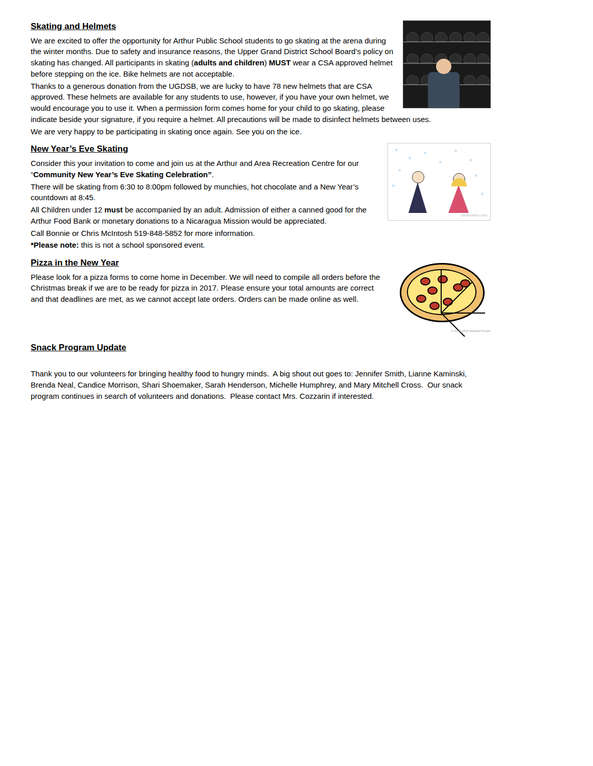Skating and Helmets
We are excited to offer the opportunity for Arthur Public School students to go skating at the arena during the winter months. Due to safety and insurance reasons, the Upper Grand District School Board’s policy on skating has changed. All participants in skating (adults and children) MUST wear a CSA approved helmet before stepping on the ice. Bike helmets are not acceptable.
Thanks to a generous donation from the UGDSB, we are lucky to have 78 new helmets that are CSA approved. These helmets are available for any students to use, however, if you have your own helmet, we would encourage you to use it. When a permission form comes home for your child to go skating, please indicate beside your signature, if you require a helmet. All precautions will be made to disinfect helmets between uses.
We are very happy to be participating in skating once again. See you on the ice.
dreamstime.com
New Year’s Eve Skating
Consider this your invitation to come and join us at the Arthur and Area Recreation Centre for our “Community New Year’s Eve Skating Celebration”.
There will be skating from 6:30 to 8:00pm followed by munchies, hot chocolate and a New Year’s countdown at 8:45.
All Children under 12 must be accompanied by an adult. Admission of either a canned good for the Arthur Food Bank or monetary donations to a Nicaragua Mission would be appreciated.
Call Bonnie or Chris McIntosh 519-848-5852 for more information.
*Please note: this is not a school sponsored event.
© 2002-2010 Michael Kinnert
Pizza in the New Year
Please look for a pizza forms to come home in December. We will need to compile all orders before the Christmas break if we are to be ready for pizza in 2017. Please ensure your total amounts are correct and that deadlines are met, as we cannot accept late orders. Orders can be made online as well.
Snack Program Update
Thank you to our volunteers for bringing healthy food to hungry minds. A big shout out goes to: Jennifer Smith, Lianne Kaminski, Brenda Neal, Candice Morrison, Shari Shoemaker, Sarah Henderson, Michelle Humphrey, and Mary Mitchell Cross. Our snack program continues in search of volunteers and donations. Please contact Mrs. Cozzarin if interested.